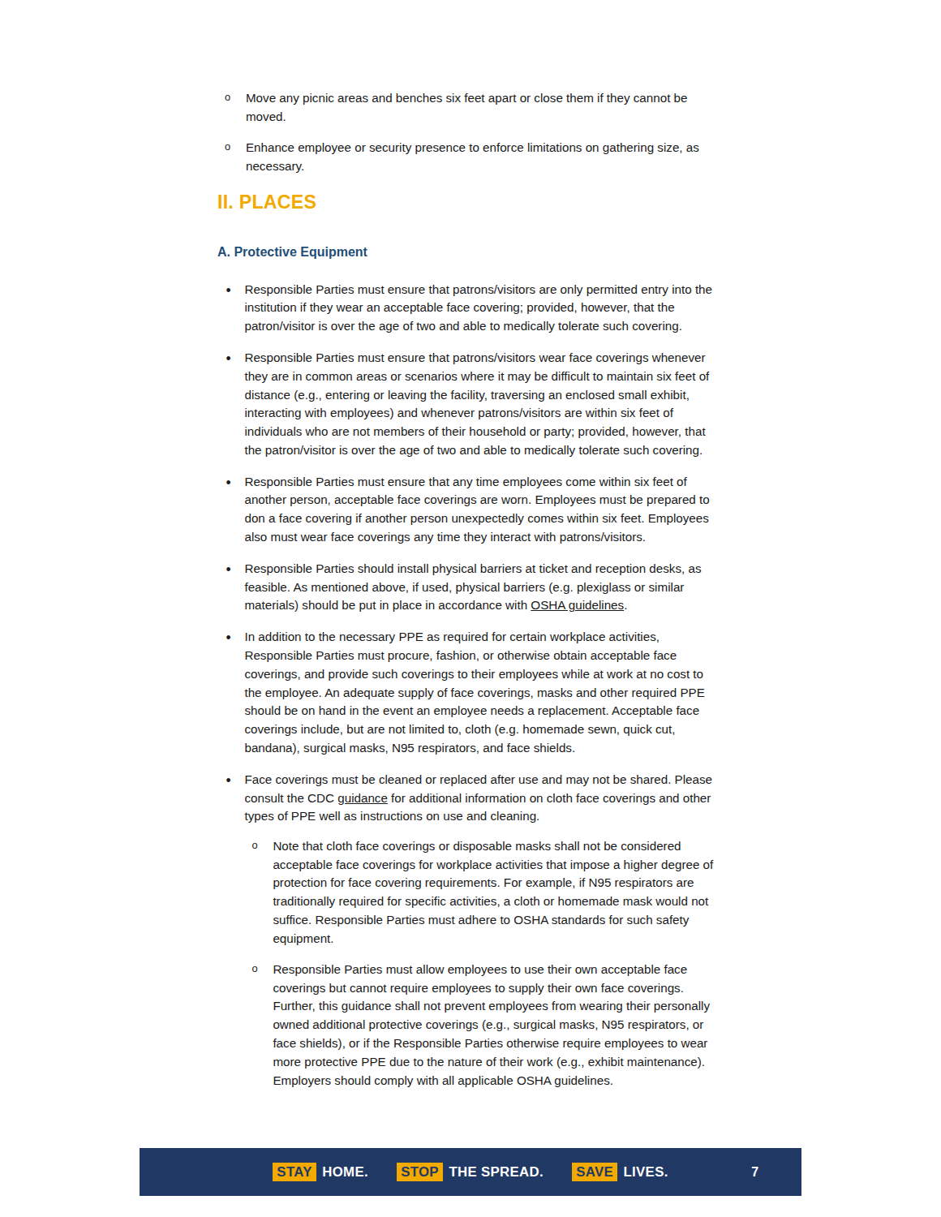Move any picnic areas and benches six feet apart or close them if they cannot be moved.
Enhance employee or security presence to enforce limitations on gathering size, as necessary.
II. PLACES
A. Protective Equipment
Responsible Parties must ensure that patrons/visitors are only permitted entry into the institution if they wear an acceptable face covering; provided, however, that the patron/visitor is over the age of two and able to medically tolerate such covering.
Responsible Parties must ensure that patrons/visitors wear face coverings whenever they are in common areas or scenarios where it may be difficult to maintain six feet of distance (e.g., entering or leaving the facility, traversing an enclosed small exhibit, interacting with employees) and whenever patrons/visitors are within six feet of individuals who are not members of their household or party; provided, however, that the patron/visitor is over the age of two and able to medically tolerate such covering.
Responsible Parties must ensure that any time employees come within six feet of another person, acceptable face coverings are worn. Employees must be prepared to don a face covering if another person unexpectedly comes within six feet. Employees also must wear face coverings any time they interact with patrons/visitors.
Responsible Parties should install physical barriers at ticket and reception desks, as feasible. As mentioned above, if used, physical barriers (e.g. plexiglass or similar materials) should be put in place in accordance with OSHA guidelines.
In addition to the necessary PPE as required for certain workplace activities, Responsible Parties must procure, fashion, or otherwise obtain acceptable face coverings, and provide such coverings to their employees while at work at no cost to the employee. An adequate supply of face coverings, masks and other required PPE should be on hand in the event an employee needs a replacement. Acceptable face coverings include, but are not limited to, cloth (e.g. homemade sewn, quick cut, bandana), surgical masks, N95 respirators, and face shields.
Face coverings must be cleaned or replaced after use and may not be shared. Please consult the CDC guidance for additional information on cloth face coverings and other types of PPE well as instructions on use and cleaning.
Note that cloth face coverings or disposable masks shall not be considered acceptable face coverings for workplace activities that impose a higher degree of protection for face covering requirements. For example, if N95 respirators are traditionally required for specific activities, a cloth or homemade mask would not suffice. Responsible Parties must adhere to OSHA standards for such safety equipment.
Responsible Parties must allow employees to use their own acceptable face coverings but cannot require employees to supply their own face coverings. Further, this guidance shall not prevent employees from wearing their personally owned additional protective coverings (e.g., surgical masks, N95 respirators, or face shields), or if the Responsible Parties otherwise require employees to wear more protective PPE due to the nature of their work (e.g., exhibit maintenance). Employers should comply with all applicable OSHA guidelines.
STAY HOME. STOP THE SPREAD. SAVE LIVES. 7